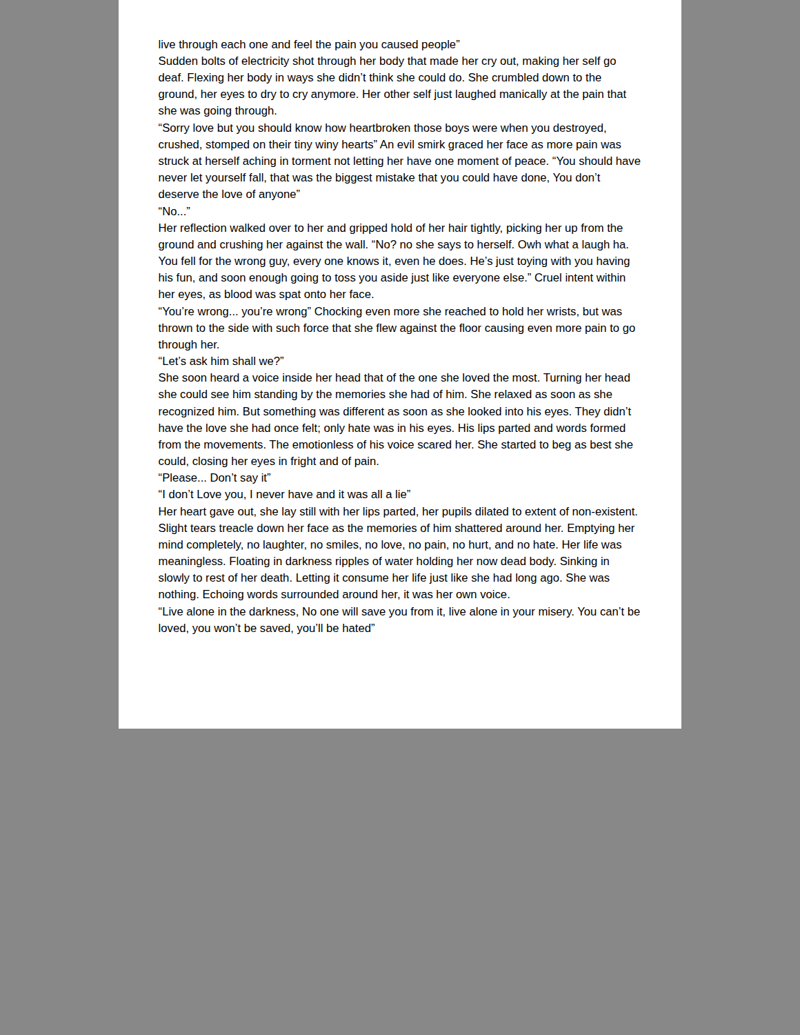live through each one and feel the pain you caused people”
Sudden bolts of electricity shot through her body that made her cry out, making her self go deaf. Flexing her body in ways she didn’t think she could do. She crumbled down to the ground, her eyes to dry to cry anymore. Her other self just laughed manically at the pain that she was going through.
“Sorry love but you should know how heartbroken those boys were when you destroyed, crushed, stomped on their tiny winy hearts” An evil smirk graced her face as more pain was struck at herself aching in torment not letting her have one moment of peace. “You should have never let yourself fall, that was the biggest mistake that you could have done, You don’t deserve the love of anyone”
“No...”
Her reflection walked over to her and gripped hold of her hair tightly, picking her up from the ground and crushing her against the wall. “No? no she says to herself. Owh what a laugh ha. You fell for the wrong guy, every one knows it, even he does. He’s just toying with you having his fun, and soon enough going to toss you aside just like everyone else.” Cruel intent within her eyes, as blood was spat onto her face.
“You’re wrong... you’re wrong” Chocking even more she reached to hold her wrists, but was thrown to the side with such force that she flew against the floor causing even more pain to go through her.
“Let’s ask him shall we?”
She soon heard a voice inside her head that of the one she loved the most. Turning her head she could see him standing by the memories she had of him. She relaxed as soon as she recognized him. But something was different as soon as she looked into his eyes. They didn’t have the love she had once felt; only hate was in his eyes. His lips parted and words formed from the movements. The emotionless of his voice scared her. She started to beg as best she could, closing her eyes in fright and of pain.
“Please... Don’t say it”
“I don’t Love you, I never have and it was all a lie”
Her heart gave out, she lay still with her lips parted, her pupils dilated to extent of non-existent. Slight tears treacle down her face as the memories of him shattered around her. Emptying her mind completely, no laughter, no smiles, no love, no pain, no hurt, and no hate. Her life was meaningless. Floating in darkness ripples of water holding her now dead body. Sinking in slowly to rest of her death. Letting it consume her life just like she had long ago. She was nothing. Echoing words surrounded around her, it was her own voice.
“Live alone in the darkness, No one will save you from it, live alone in your misery. You can’t be loved, you won’t be saved, you’ll be hated”